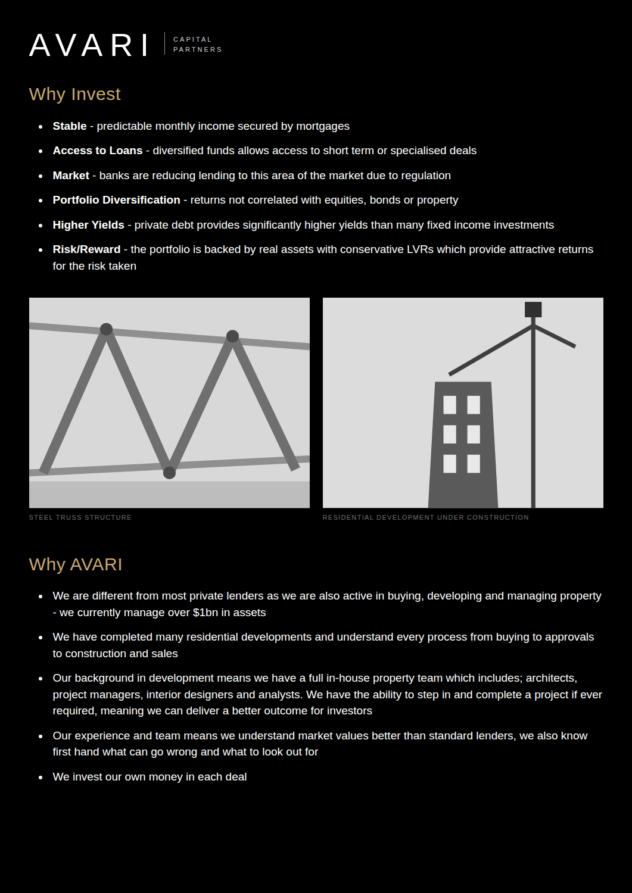AVARI
Capital
Partners
Why Invest
Stable - predictable monthly income secured by mortgages
Access to Loans - diversified funds allows access to short term or specialised deals
Market - banks are reducing lending to this area of the market due to regulation
Portfolio Diversification - returns not correlated with equities, bonds or property
Higher Yields - private debt provides significantly higher yields than many fixed income investments
Risk/Reward - the portfolio is backed by real assets with conservative LVRs which provide attractive returns for the risk taken
Steel truss structure
Residential development under construction
Why AVARI
We are different from most private lenders as we are also active in buying, developing and managing property - we currently manage over $1bn in assets
We have completed many residential developments and understand every process from buying to approvals to construction and sales
Our background in development means we have a full in-house property team which includes; architects, project managers, interior designers and analysts. We have the ability to step in and complete a project if ever required, meaning we can deliver a better outcome for investors
Our experience and team means we understand market values better than standard lenders, we also know first hand what can go wrong and what to look out for
We invest our own money in each deal